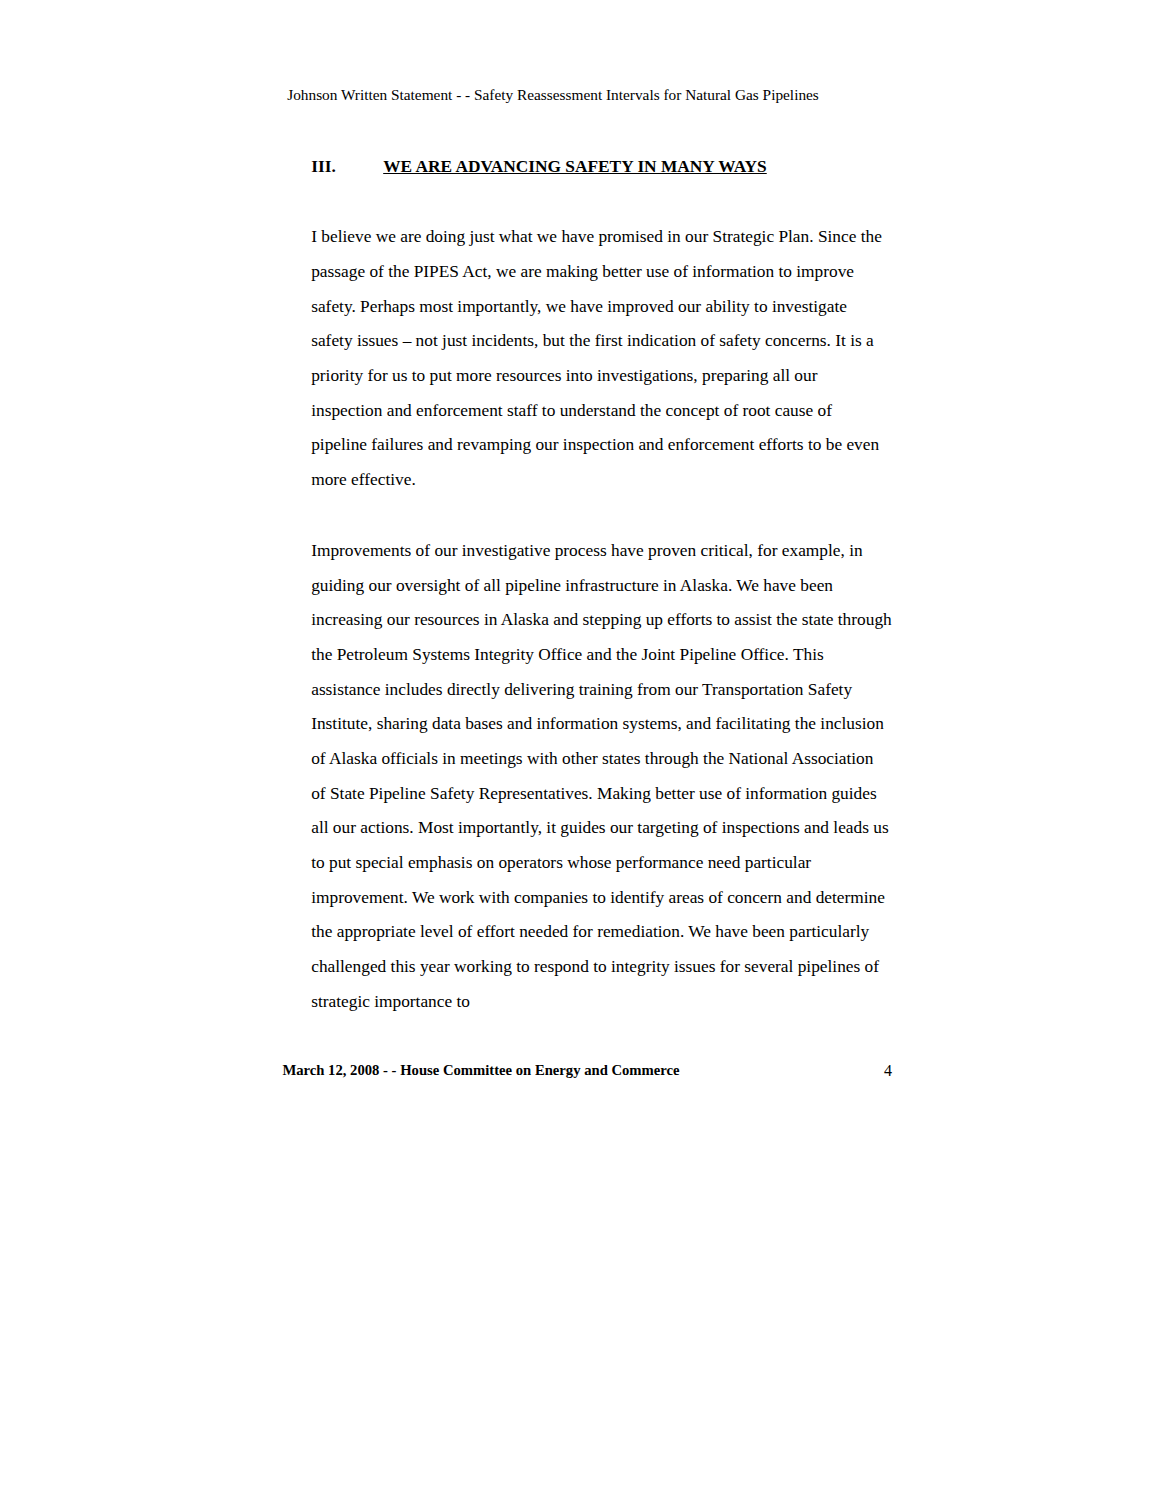Johnson Written Statement - - Safety Reassessment Intervals for Natural Gas Pipelines
III. WE ARE ADVANCING SAFETY IN MANY WAYS
I believe we are doing just what we have promised in our Strategic Plan. Since the passage of the PIPES Act, we are making better use of information to improve safety. Perhaps most importantly, we have improved our ability to investigate safety issues – not just incidents, but the first indication of safety concerns. It is a priority for us to put more resources into investigations, preparing all our inspection and enforcement staff to understand the concept of root cause of pipeline failures and revamping our inspection and enforcement efforts to be even more effective.
Improvements of our investigative process have proven critical, for example, in guiding our oversight of all pipeline infrastructure in Alaska. We have been increasing our resources in Alaska and stepping up efforts to assist the state through the Petroleum Systems Integrity Office and the Joint Pipeline Office. This assistance includes directly delivering training from our Transportation Safety Institute, sharing data bases and information systems, and facilitating the inclusion of Alaska officials in meetings with other states through the National Association of State Pipeline Safety Representatives. Making better use of information guides all our actions. Most importantly, it guides our targeting of inspections and leads us to put special emphasis on operators whose performance need particular improvement. We work with companies to identify areas of concern and determine the appropriate level of effort needed for remediation. We have been particularly challenged this year working to respond to integrity issues for several pipelines of strategic importance to
March 12, 2008 - - House Committee on Energy and Commerce 4